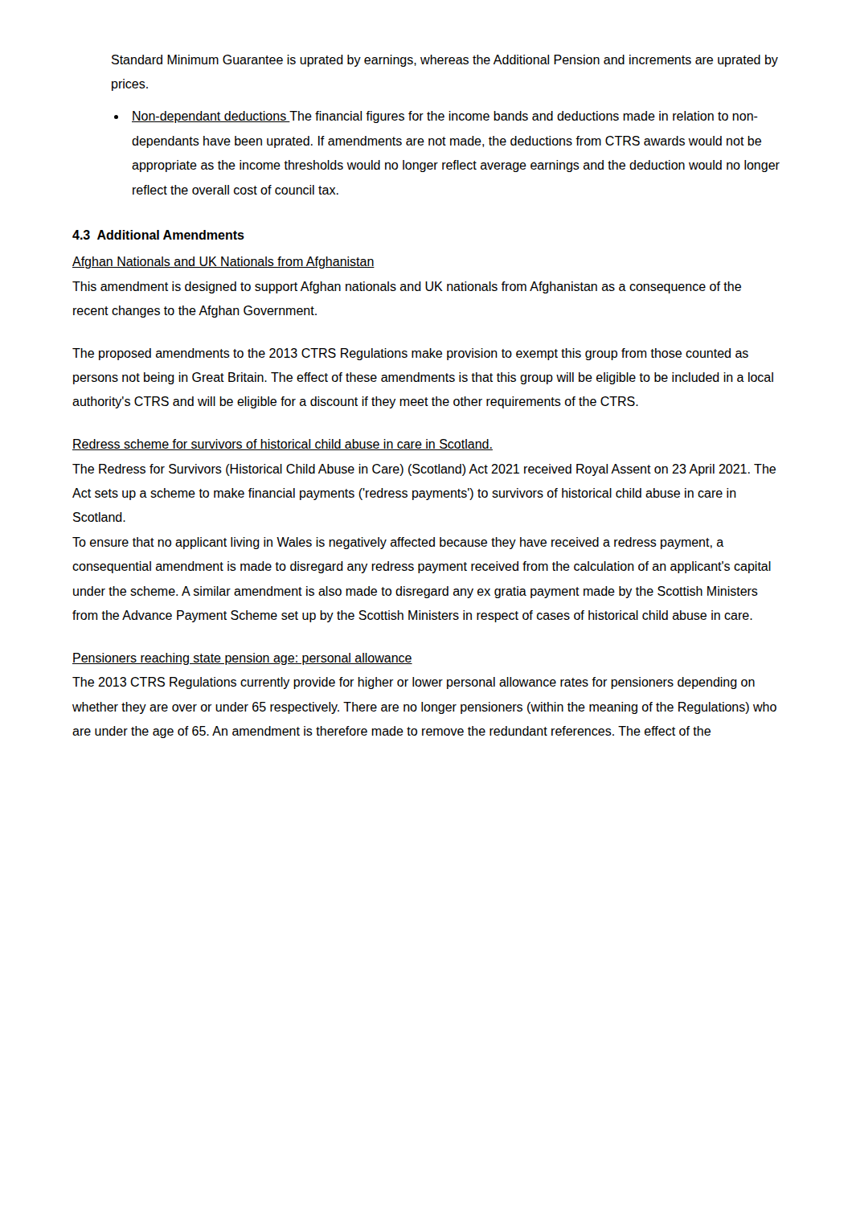Standard Minimum Guarantee is uprated by earnings, whereas the Additional Pension and increments are uprated by prices.
Non-dependant deductions The financial figures for the income bands and deductions made in relation to non-dependants have been uprated. If amendments are not made, the deductions from CTRS awards would not be appropriate as the income thresholds would no longer reflect average earnings and the deduction would no longer reflect the overall cost of council tax.
4.3 Additional Amendments
Afghan Nationals and UK Nationals from Afghanistan
This amendment is designed to support Afghan nationals and UK nationals from Afghanistan as a consequence of the recent changes to the Afghan Government.
The proposed amendments to the 2013 CTRS Regulations make provision to exempt this group from those counted as persons not being in Great Britain. The effect of these amendments is that this group will be eligible to be included in a local authority's CTRS and will be eligible for a discount if they meet the other requirements of the CTRS.
Redress scheme for survivors of historical child abuse in care in Scotland.
The Redress for Survivors (Historical Child Abuse in Care) (Scotland) Act 2021 received Royal Assent on 23 April 2021. The Act sets up a scheme to make financial payments ('redress payments') to survivors of historical child abuse in care in Scotland.
To ensure that no applicant living in Wales is negatively affected because they have received a redress payment, a consequential amendment is made to disregard any redress payment received from the calculation of an applicant's capital under the scheme. A similar amendment is also made to disregard any ex gratia payment made by the Scottish Ministers from the Advance Payment Scheme set up by the Scottish Ministers in respect of cases of historical child abuse in care.
Pensioners reaching state pension age: personal allowance
The 2013 CTRS Regulations currently provide for higher or lower personal allowance rates for pensioners depending on whether they are over or under 65 respectively. There are no longer pensioners (within the meaning of the Regulations) who are under the age of 65. An amendment is therefore made to remove the redundant references. The effect of the